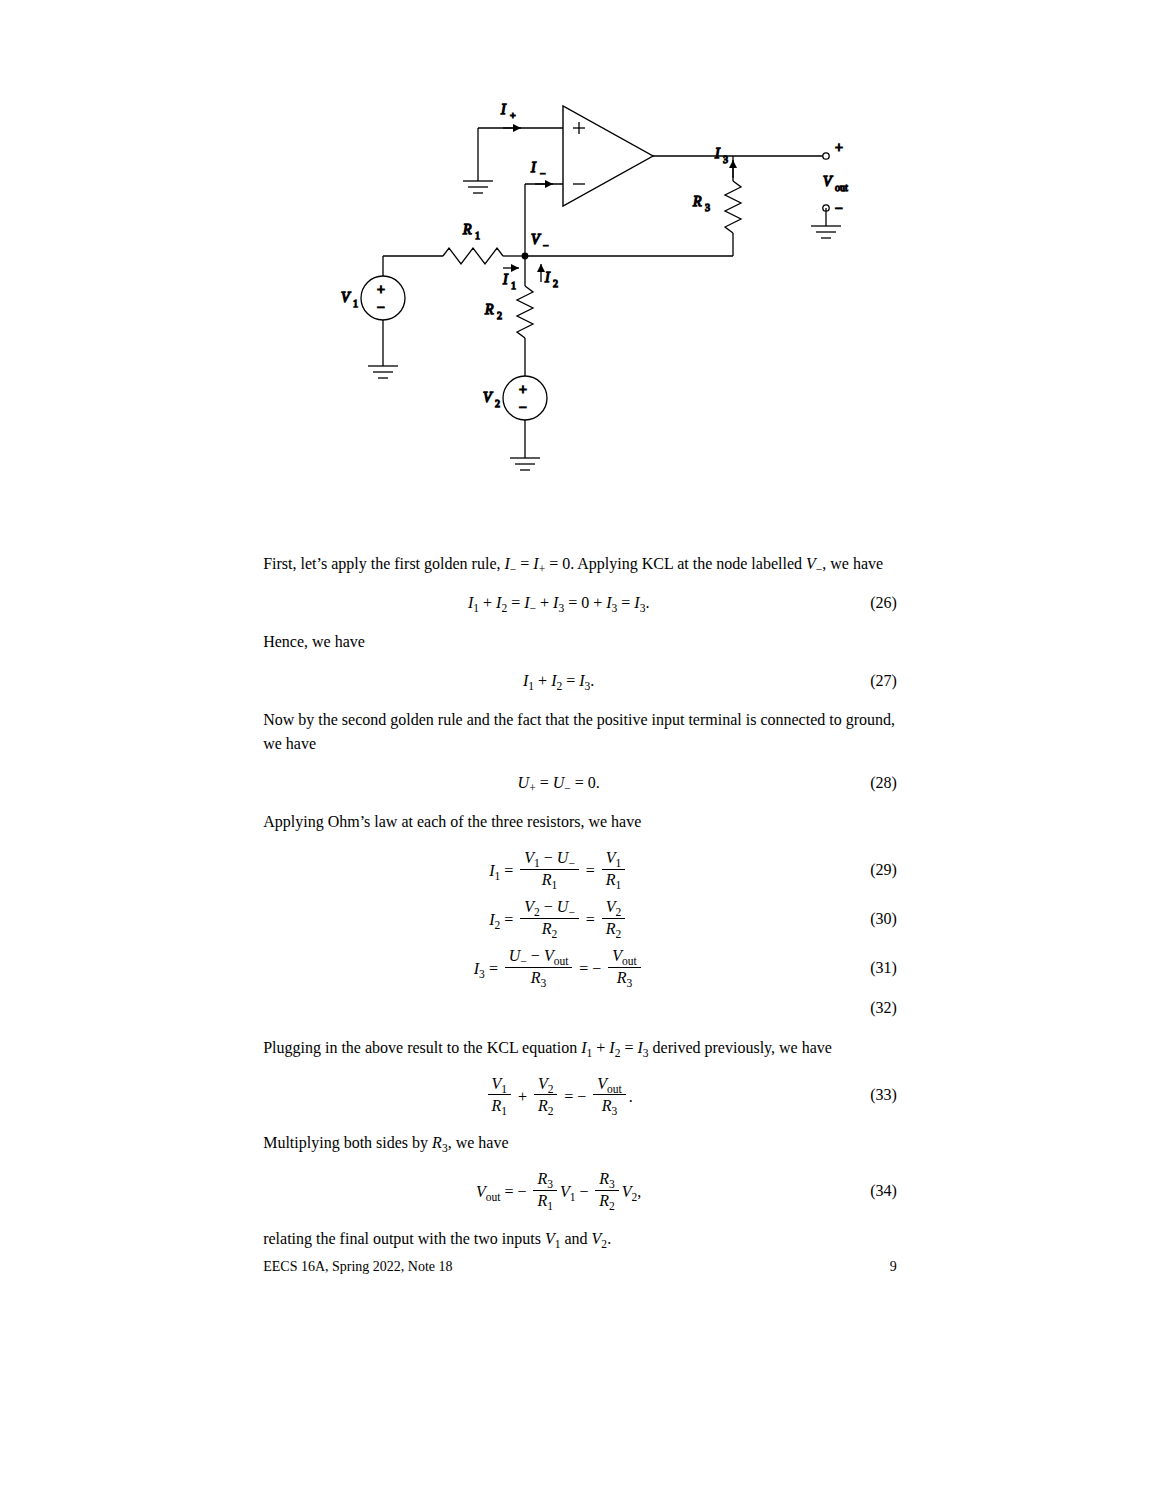I + I − + V out − I 3 R 3 V − R 1 I 1 + − V 1 R 2 I 2 + − V 2
First, let’s apply the first golden rule, I− = I+ = 0. Applying KCL at the node labelled V−, we have
I1 + I2 = I− + I3 = 0 + I3 = I3.
(26)
Hence, we have
I1 + I2 = I3.
(27)
Now by the second golden rule and the fact that the positive input terminal is connected to ground, we have
U+ = U− = 0.
(28)
Applying Ohm’s law at each of the three resistors, we have
I1 = V1 − U−R1 = V1 R1
(29)
I2 = V2 − U−R2 = V2 R2
(30)
I3 = U− − Vout R3 = − Vout R3
(31)
(32)
Plugging in the above result to the KCL equation I1 + I2 = I3 derived previously, we have
V1 R1 + V2 R2 = − Vout R3.
(33)
Multiplying both sides by R3, we have
Vout = − R3 R1 V1 − R3 R2 V2,
(34)
relating the final output with the two inputs V1 and V2.
EECS 16A, Spring 2022, Note 18 9